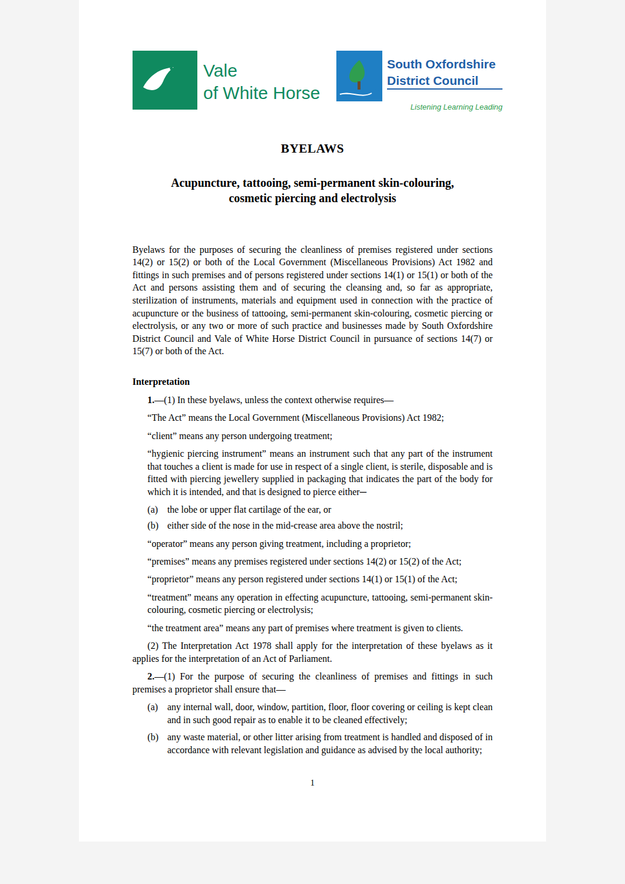Vale of White Horse
South Oxfordshire District Council Listening Learning Leading
BYELAWS
Acupuncture, tattooing, semi-permanent skin-colouring,
cosmetic piercing and electrolysis
Byelaws for the purposes of securing the cleanliness of premises registered under sections 14(2) or 15(2) or both of the Local Government (Miscellaneous Provisions) Act 1982 and fittings in such premises and of persons registered under sections 14(1) or 15(1) or both of the Act and persons assisting them and of securing the cleansing and, so far as appropriate, sterilization of instruments, materials and equipment used in connection with the practice of acupuncture or the business of tattooing, semi-permanent skin-colouring, cosmetic piercing or electrolysis, or any two or more of such practice and businesses made by South Oxfordshire District Council and Vale of White Horse District Council in pursuance of sections 14(7) or 15(7) or both of the Act.
Interpretation
1.—(1) In these byelaws, unless the context otherwise requires—
“The Act” means the Local Government (Miscellaneous Provisions) Act 1982;
“client” means any person undergoing treatment;
“hygienic piercing instrument” means an instrument such that any part of the instrument that touches a client is made for use in respect of a single client, is sterile, disposable and is fitted with piercing jewellery supplied in packaging that indicates the part of the body for which it is intended, and that is designed to pierce either─
(a) the lobe or upper flat cartilage of the ear, or
(b) either side of the nose in the mid-crease area above the nostril;
“operator” means any person giving treatment, including a proprietor;
“premises” means any premises registered under sections 14(2) or 15(2) of the Act;
“proprietor” means any person registered under sections 14(1) or 15(1) of the Act;
“treatment” means any operation in effecting acupuncture, tattooing, semi-permanent skin-colouring, cosmetic piercing or electrolysis;
“the treatment area” means any part of premises where treatment is given to clients.
(2) The Interpretation Act 1978 shall apply for the interpretation of these byelaws as it applies for the interpretation of an Act of Parliament.
2.—(1) For the purpose of securing the cleanliness of premises and fittings in such premises a proprietor shall ensure that—
(a) any internal wall, door, window, partition, floor, floor covering or ceiling is kept clean and in such good repair as to enable it to be cleaned effectively;
(b) any waste material, or other litter arising from treatment is handled and disposed of in accordance with relevant legislation and guidance as advised by the local authority;
1